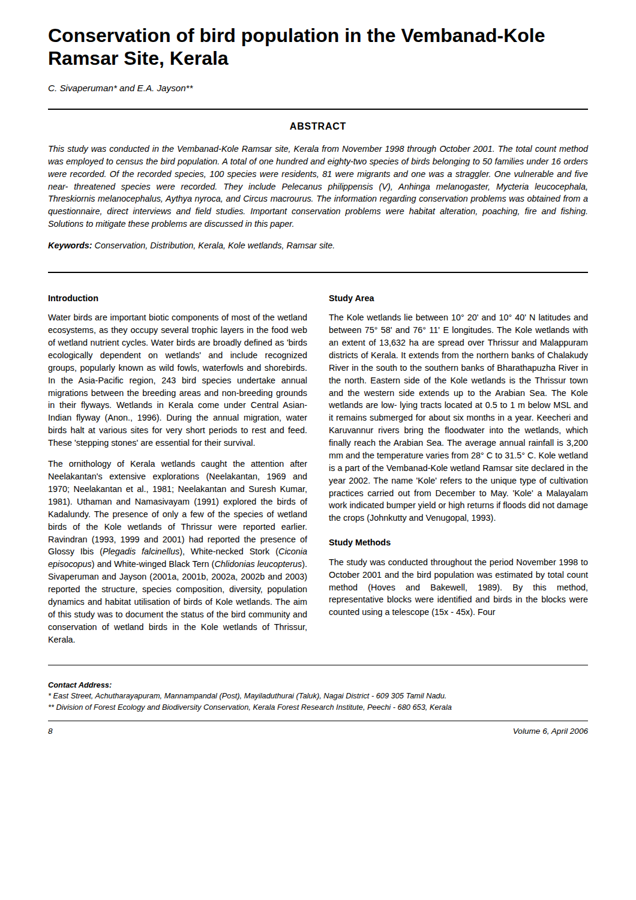Conservation of bird population in the Vembanad-Kole Ramsar Site, Kerala
C. Sivaperuman* and E.A. Jayson**
ABSTRACT
This study was conducted in the Vembanad-Kole Ramsar site, Kerala from November 1998 through October 2001. The total count method was employed to census the bird population. A total of one hundred and eighty-two species of birds belonging to 50 families under 16 orders were recorded. Of the recorded species, 100 species were residents, 81 were migrants and one was a straggler. One vulnerable and five near- threatened species were recorded. They include Pelecanus philippensis (V), Anhinga melanogaster, Mycteria leucocephala, Threskiornis melanocephalus, Aythya nyroca, and Circus macrourus. The information regarding conservation problems was obtained from a questionnaire, direct interviews and field studies. Important conservation problems were habitat alteration, poaching, fire and fishing. Solutions to mitigate these problems are discussed in this paper.
Keywords: Conservation, Distribution, Kerala, Kole wetlands, Ramsar site.
Introduction
Water birds are important biotic components of most of the wetland ecosystems, as they occupy several trophic layers in the food web of wetland nutrient cycles. Water birds are broadly defined as 'birds ecologically dependent on wetlands' and include recognized groups, popularly known as wild fowls, waterfowls and shorebirds. In the Asia-Pacific region, 243 bird species undertake annual migrations between the breeding areas and non-breeding grounds in their flyways. Wetlands in Kerala come under Central Asian-Indian flyway (Anon., 1996). During the annual migration, water birds halt at various sites for very short periods to rest and feed. These 'stepping stones' are essential for their survival.
The ornithology of Kerala wetlands caught the attention after Neelakantan's extensive explorations (Neelakantan, 1969 and 1970; Neelakantan et al., 1981; Neelakantan and Suresh Kumar, 1981). Uthaman and Namasivayam (1991) explored the birds of Kadalundy. The presence of only a few of the species of wetland birds of the Kole wetlands of Thrissur were reported earlier. Ravindran (1993, 1999 and 2001) had reported the presence of Glossy Ibis (Plegadis falcinellus), White-necked Stork (Ciconia episocopus) and White-winged Black Tern (Chlidonias leucopterus). Sivaperuman and Jayson (2001a, 2001b, 2002a, 2002b and 2003) reported the structure, species composition, diversity, population dynamics and habitat utilisation of birds of Kole wetlands. The aim of this study was to document the status of the bird community and conservation of wetland birds in the Kole wetlands of Thrissur, Kerala.
Study Area
The Kole wetlands lie between 10° 20' and 10° 40' N latitudes and between 75° 58' and 76° 11' E longitudes. The Kole wetlands with an extent of 13,632 ha are spread over Thrissur and Malappuram districts of Kerala. It extends from the northern banks of Chalakudy River in the south to the southern banks of Bharathapuzha River in the north. Eastern side of the Kole wetlands is the Thrissur town and the western side extends up to the Arabian Sea. The Kole wetlands are low- lying tracts located at 0.5 to 1 m below MSL and it remains submerged for about six months in a year. Keecheri and Karuvannur rivers bring the floodwater into the wetlands, which finally reach the Arabian Sea. The average annual rainfall is 3,200 mm and the temperature varies from 28° C to 31.5° C. Kole wetland is a part of the Vembanad-Kole wetland Ramsar site declared in the year 2002. The name 'Kole' refers to the unique type of cultivation practices carried out from December to May. 'Kole' a Malayalam work indicated bumper yield or high returns if floods did not damage the crops (Johnkutty and Venugopal, 1993).
Study Methods
The study was conducted throughout the period November 1998 to October 2001 and the bird population was estimated by total count method (Hoves and Bakewell, 1989). By this method, representative blocks were identified and birds in the blocks were counted using a telescope (15x - 45x). Four
Contact Address:
* East Street, Achutharayapuram, Mannampandal (Post), Mayiladuthurai (Taluk), Nagai District - 609 305 Tamil Nadu.
** Division of Forest Ecology and Biodiversity Conservation, Kerala Forest Research Institute, Peechi - 680 653, Kerala
8 Volume 6, April 2006